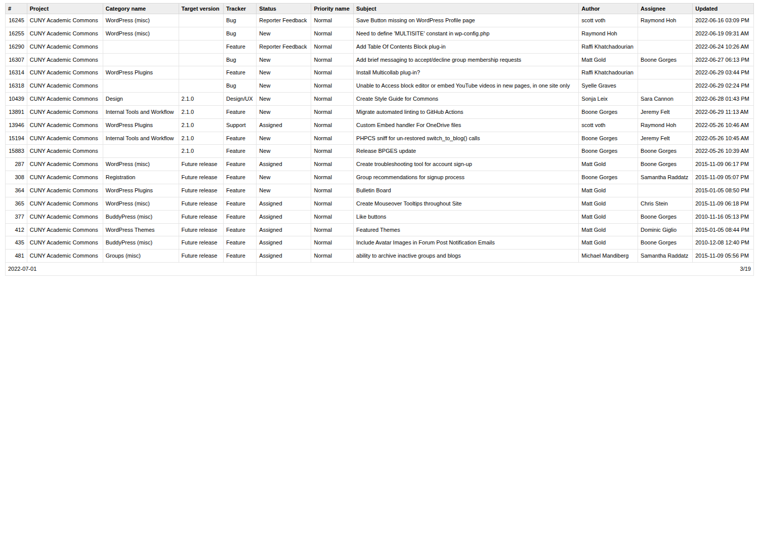| # | Project | Category name | Target version | Tracker | Status | Priority name | Subject | Author | Assignee | Updated |
| --- | --- | --- | --- | --- | --- | --- | --- | --- | --- | --- |
| 16245 | CUNY Academic Commons | WordPress (misc) | | Bug | Reporter Feedback | Normal | Save Button missing on WordPress Profile page | scott voth | Raymond Hoh | 2022-06-16 03:09 PM |
| 16255 | CUNY Academic Commons | WordPress (misc) | | Bug | New | Normal | Need to define 'MULTISITE' constant in wp-config.php | Raymond Hoh | | 2022-06-19 09:31 AM |
| 16290 | CUNY Academic Commons | | | Feature | Reporter Feedback | Normal | Add Table Of Contents Block plug-in | Raffi Khatchadourian | | 2022-06-24 10:26 AM |
| 16307 | CUNY Academic Commons | | | Bug | New | Normal | Add brief messaging to accept/decline group membership requests | Matt Gold | Boone Gorges | 2022-06-27 06:13 PM |
| 16314 | CUNY Academic Commons | WordPress Plugins | | Feature | New | Normal | Install Multicollab plug-in? | Raffi Khatchadourian | | 2022-06-29 03:44 PM |
| 16318 | CUNY Academic Commons | | | Bug | New | Normal | Unable to Access block editor or embed YouTube videos in new pages, in one site only | Syelle Graves | | 2022-06-29 02:24 PM |
| 10439 | CUNY Academic Commons | Design | 2.1.0 | Design/UX | New | Normal | Create Style Guide for Commons | Sonja Leix | Sara Cannon | 2022-06-28 01:43 PM |
| 13891 | CUNY Academic Commons | Internal Tools and Workflow | 2.1.0 | Feature | New | Normal | Migrate automated linting to GitHub Actions | Boone Gorges | Jeremy Felt | 2022-06-29 11:13 AM |
| 13946 | CUNY Academic Commons | WordPress Plugins | 2.1.0 | Support | Assigned | Normal | Custom Embed handler For OneDrive files | scott voth | Raymond Hoh | 2022-05-26 10:46 AM |
| 15194 | CUNY Academic Commons | Internal Tools and Workflow | 2.1.0 | Feature | New | Normal | PHPCS sniff for un-restored switch_to_blog() calls | Boone Gorges | Jeremy Felt | 2022-05-26 10:45 AM |
| 15883 | CUNY Academic Commons | | 2.1.0 | Feature | New | Normal | Release BPGES update | Boone Gorges | Boone Gorges | 2022-05-26 10:39 AM |
| 287 | CUNY Academic Commons | WordPress (misc) | Future release | Feature | Assigned | Normal | Create troubleshooting tool for account sign-up | Matt Gold | Boone Gorges | 2015-11-09 06:17 PM |
| 308 | CUNY Academic Commons | Registration | Future release | Feature | New | Normal | Group recommendations for signup process | Boone Gorges | Samantha Raddatz | 2015-11-09 05:07 PM |
| 364 | CUNY Academic Commons | WordPress Plugins | Future release | Feature | New | Normal | Bulletin Board | Matt Gold | | 2015-01-05 08:50 PM |
| 365 | CUNY Academic Commons | WordPress (misc) | Future release | Feature | Assigned | Normal | Create Mouseover Tooltips throughout Site | Matt Gold | Chris Stein | 2015-11-09 06:18 PM |
| 377 | CUNY Academic Commons | BuddyPress (misc) | Future release | Feature | Assigned | Normal | Like buttons | Matt Gold | Boone Gorges | 2010-11-16 05:13 PM |
| 412 | CUNY Academic Commons | WordPress Themes | Future release | Feature | Assigned | Normal | Featured Themes | Matt Gold | Dominic Giglio | 2015-01-05 08:44 PM |
| 435 | CUNY Academic Commons | BuddyPress (misc) | Future release | Feature | Assigned | Normal | Include Avatar Images in Forum Post Notification Emails | Matt Gold | Boone Gorges | 2010-12-08 12:40 PM |
| 481 | CUNY Academic Commons | Groups (misc) | Future release | Feature | Assigned | Normal | ability to archive inactive groups and blogs | Michael Mandiberg | Samantha Raddatz | 2015-11-09 05:56 PM |
| 2022-07-01 | 3/19 |